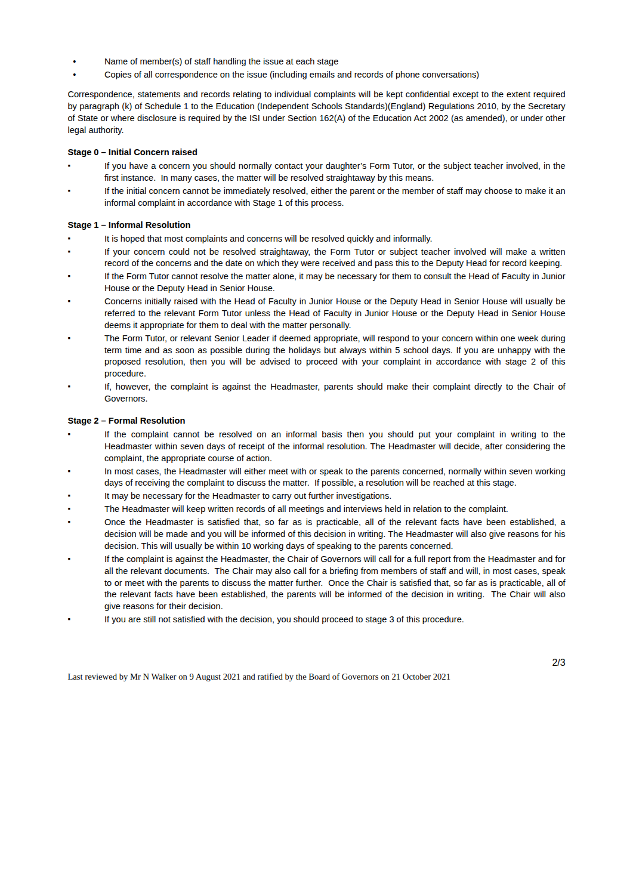Name of member(s) of staff handling the issue at each stage
Copies of all correspondence on the issue (including emails and records of phone conversations)
Correspondence, statements and records relating to individual complaints will be kept confidential except to the extent required by paragraph (k) of Schedule 1 to the Education (Independent Schools Standards)(England) Regulations 2010, by the Secretary of State or where disclosure is required by the ISI under Section 162(A) of the Education Act 2002 (as amended), or under other legal authority.
Stage 0 – Initial Concern raised
If you have a concern you should normally contact your daughter’s Form Tutor, or the subject teacher involved, in the first instance. In many cases, the matter will be resolved straightaway by this means.
If the initial concern cannot be immediately resolved, either the parent or the member of staff may choose to make it an informal complaint in accordance with Stage 1 of this process.
Stage 1 – Informal Resolution
It is hoped that most complaints and concerns will be resolved quickly and informally.
If your concern could not be resolved straightaway, the Form Tutor or subject teacher involved will make a written record of the concerns and the date on which they were received and pass this to the Deputy Head for record keeping.
If the Form Tutor cannot resolve the matter alone, it may be necessary for them to consult the Head of Faculty in Junior House or the Deputy Head in Senior House.
Concerns initially raised with the Head of Faculty in Junior House or the Deputy Head in Senior House will usually be referred to the relevant Form Tutor unless the Head of Faculty in Junior House or the Deputy Head in Senior House deems it appropriate for them to deal with the matter personally.
The Form Tutor, or relevant Senior Leader if deemed appropriate, will respond to your concern within one week during term time and as soon as possible during the holidays but always within 5 school days. If you are unhappy with the proposed resolution, then you will be advised to proceed with your complaint in accordance with stage 2 of this procedure.
If, however, the complaint is against the Headmaster, parents should make their complaint directly to the Chair of Governors.
Stage 2 – Formal Resolution
If the complaint cannot be resolved on an informal basis then you should put your complaint in writing to the Headmaster within seven days of receipt of the informal resolution. The Headmaster will decide, after considering the complaint, the appropriate course of action.
In most cases, the Headmaster will either meet with or speak to the parents concerned, normally within seven working days of receiving the complaint to discuss the matter. If possible, a resolution will be reached at this stage.
It may be necessary for the Headmaster to carry out further investigations.
The Headmaster will keep written records of all meetings and interviews held in relation to the complaint.
Once the Headmaster is satisfied that, so far as is practicable, all of the relevant facts have been established, a decision will be made and you will be informed of this decision in writing. The Headmaster will also give reasons for his decision. This will usually be within 10 working days of speaking to the parents concerned.
If the complaint is against the Headmaster, the Chair of Governors will call for a full report from the Headmaster and for all the relevant documents. The Chair may also call for a briefing from members of staff and will, in most cases, speak to or meet with the parents to discuss the matter further. Once the Chair is satisfied that, so far as is practicable, all of the relevant facts have been established, the parents will be informed of the decision in writing. The Chair will also give reasons for their decision.
If you are still not satisfied with the decision, you should proceed to stage 3 of this procedure.
2/3
Last reviewed by Mr N Walker on 9 August 2021 and ratified by the Board of Governors on 21 October 2021